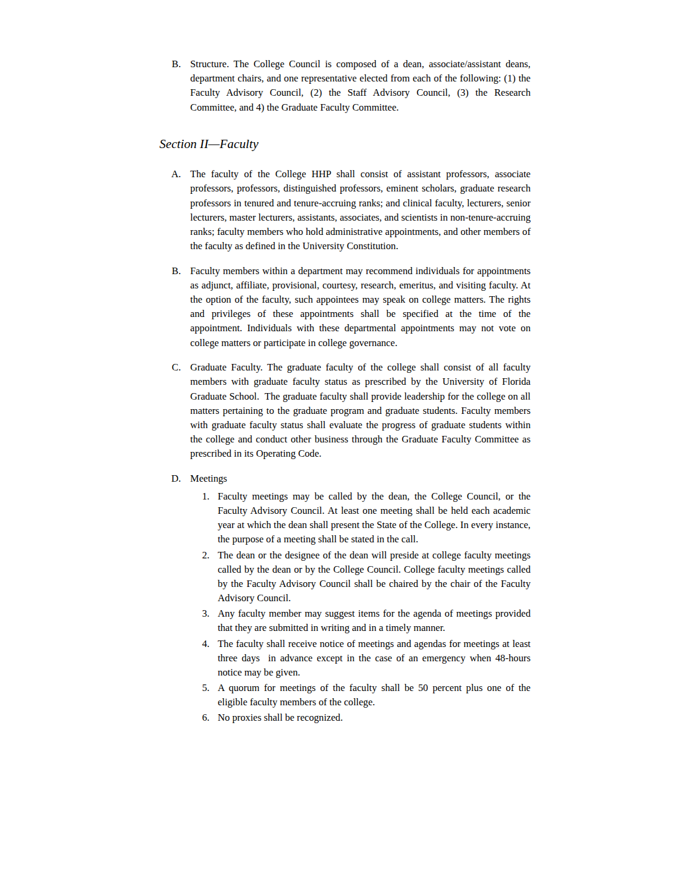Structure. The College Council is composed of a dean, associate/assistant deans, department chairs, and one representative elected from each of the following: (1) the Faculty Advisory Council, (2) the Staff Advisory Council, (3) the Research Committee, and 4) the Graduate Faculty Committee.
Section II—Faculty
The faculty of the College HHP shall consist of assistant professors, associate professors, professors, distinguished professors, eminent scholars, graduate research professors in tenured and tenure-accruing ranks; and clinical faculty, lecturers, senior lecturers, master lecturers, assistants, associates, and scientists in non-tenure-accruing ranks; faculty members who hold administrative appointments, and other members of the faculty as defined in the University Constitution.
Faculty members within a department may recommend individuals for appointments as adjunct, affiliate, provisional, courtesy, research, emeritus, and visiting faculty. At the option of the faculty, such appointees may speak on college matters. The rights and privileges of these appointments shall be specified at the time of the appointment. Individuals with these departmental appointments may not vote on college matters or participate in college governance.
Graduate Faculty. The graduate faculty of the college shall consist of all faculty members with graduate faculty status as prescribed by the University of Florida Graduate School. The graduate faculty shall provide leadership for the college on all matters pertaining to the graduate program and graduate students. Faculty members with graduate faculty status shall evaluate the progress of graduate students within the college and conduct other business through the Graduate Faculty Committee as prescribed in its Operating Code.
Meetings
Faculty meetings may be called by the dean, the College Council, or the Faculty Advisory Council. At least one meeting shall be held each academic year at which the dean shall present the State of the College. In every instance, the purpose of a meeting shall be stated in the call.
The dean or the designee of the dean will preside at college faculty meetings called by the dean or by the College Council. College faculty meetings called by the Faculty Advisory Council shall be chaired by the chair of the Faculty Advisory Council.
Any faculty member may suggest items for the agenda of meetings provided that they are submitted in writing and in a timely manner.
The faculty shall receive notice of meetings and agendas for meetings at least three days in advance except in the case of an emergency when 48-hours notice may be given.
A quorum for meetings of the faculty shall be 50 percent plus one of the eligible faculty members of the college.
No proxies shall be recognized.